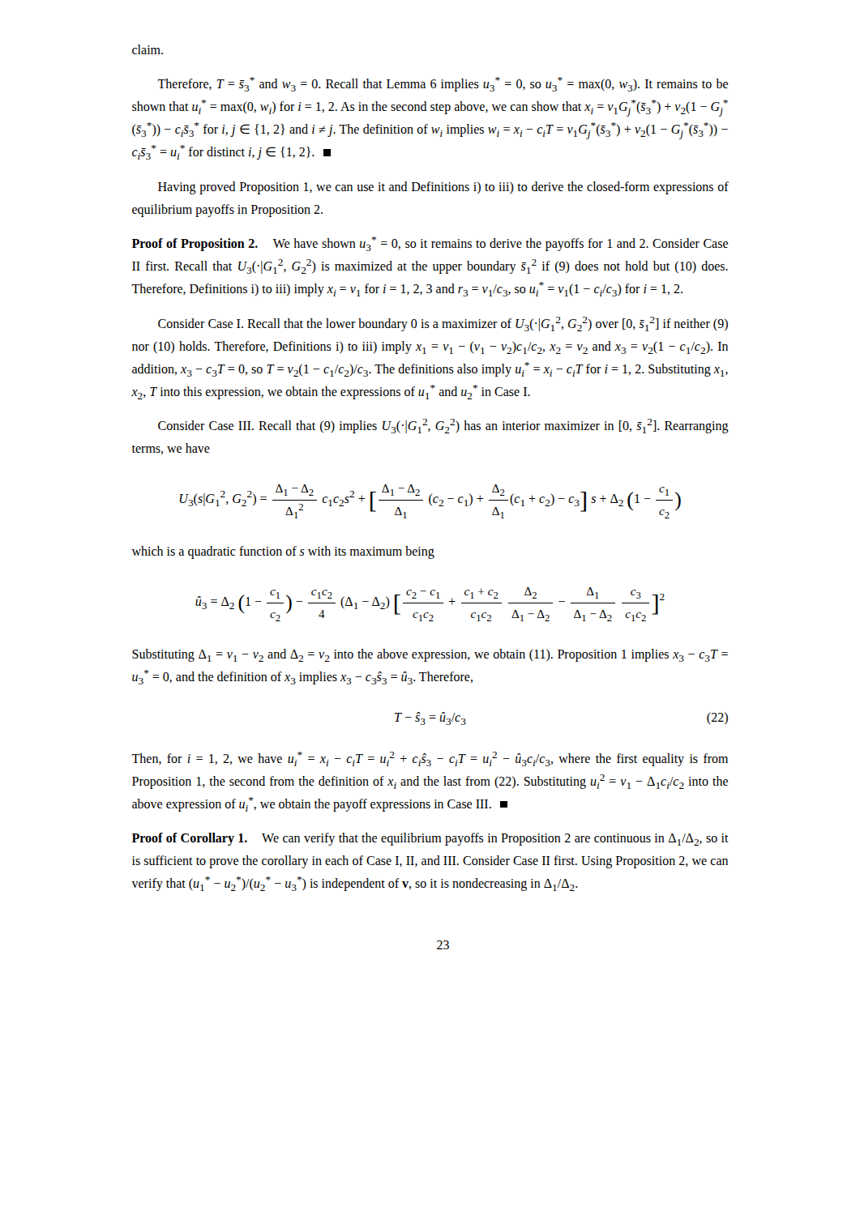claim.
Therefore, T = s̄3* and w3 = 0. Recall that Lemma 6 implies u3* = 0, so u3* = max(0, w3). It remains to be shown that ui* = max(0, wi) for i = 1, 2. As in the second step above, we can show that xi = v1Gj*(s̄3*) + v2(1 − Gj*(s̄3*)) − cis̄3* for i, j ∈ {1, 2} and i ≠ j. The definition of wi implies wi = xi − ciT = v1Gj*(s̄3*) + v2(1 − Gj*(s̄3*)) − cis̄3* = ui* for distinct i, j ∈ {1, 2}.
Having proved Proposition 1, we can use it and Definitions i) to iii) to derive the closed-form expressions of equilibrium payoffs in Proposition 2.
Proof of Proposition 2. We have shown u3* = 0, so it remains to derive the payoffs for 1 and 2. Consider Case II first. Recall that U3(·|G12, G22) is maximized at the upper boundary s̄12 if (9) does not hold but (10) does. Therefore, Definitions i) to iii) imply xi = v1 for i = 1, 2, 3 and r3 = v1/c3, so ui* = v1(1 − ci/c3) for i = 1, 2.
Consider Case I. Recall that the lower boundary 0 is a maximizer of U3(·|G12, G22) over [0, s̄12] if neither (9) nor (10) holds. Therefore, Definitions i) to iii) imply x1 = v1 − (v1 − v2)c1/c2, x2 = v2 and x3 = v2(1 − c1/c2). In addition, x3 − c3T = 0, so T = v2(1 − c1/c2)/c3. The definitions also imply ui* = xi − ciT for i = 1, 2. Substituting x1, x2, T into this expression, we obtain the expressions of u1* and u2* in Case I.
Consider Case III. Recall that (9) implies U3(·|G12, G22) has an interior maximizer in [0, s̄12]. Rearranging terms, we have
U3(s|G12, G22) = Δ1 − Δ2 Δ12 c1c2s2 + [Δ1 − Δ2 Δ1 (c2 − c1) + Δ2 Δ1(c1 + c2) − c3] s + Δ2 (1 − c1 c2)
which is a quadratic function of s with its maximum being
û3 = Δ2 (1 − c1 c2) − c1c24 (Δ1 − Δ2) [c2 − c1 c1c2 + c1 + c2 c1c2 Δ2 Δ1 − Δ2 − Δ1 Δ1 − Δ2 c3 c1c2]2
Substituting Δ1 = v1 − v2 and Δ2 = v2 into the above expression, we obtain (11). Proposition 1 implies x3 − c3T = u3* = 0, and the definition of x3 implies x3 − c3ŝ3 = û3. Therefore,
T − ŝ3 = û3/c3 (22)
Then, for i = 1, 2, we have ui* = xi − ciT = ui2 + ciŝ3 − ciT = ui2 − û3ci/c3, where the first equality is from Proposition 1, the second from the definition of xi and the last from (22). Substituting ui2 = v1 − Δ1ci/c2 into the above expression of ui*, we obtain the payoff expressions in Case III.
Proof of Corollary 1. We can verify that the equilibrium payoffs in Proposition 2 are continuous in Δ1/Δ2, so it is sufficient to prove the corollary in each of Case I, II, and III. Consider Case II first. Using Proposition 2, we can verify that (u1* − u2*)/(u2* − u3*) is independent of v, so it is nondecreasing in Δ1/Δ2.
23